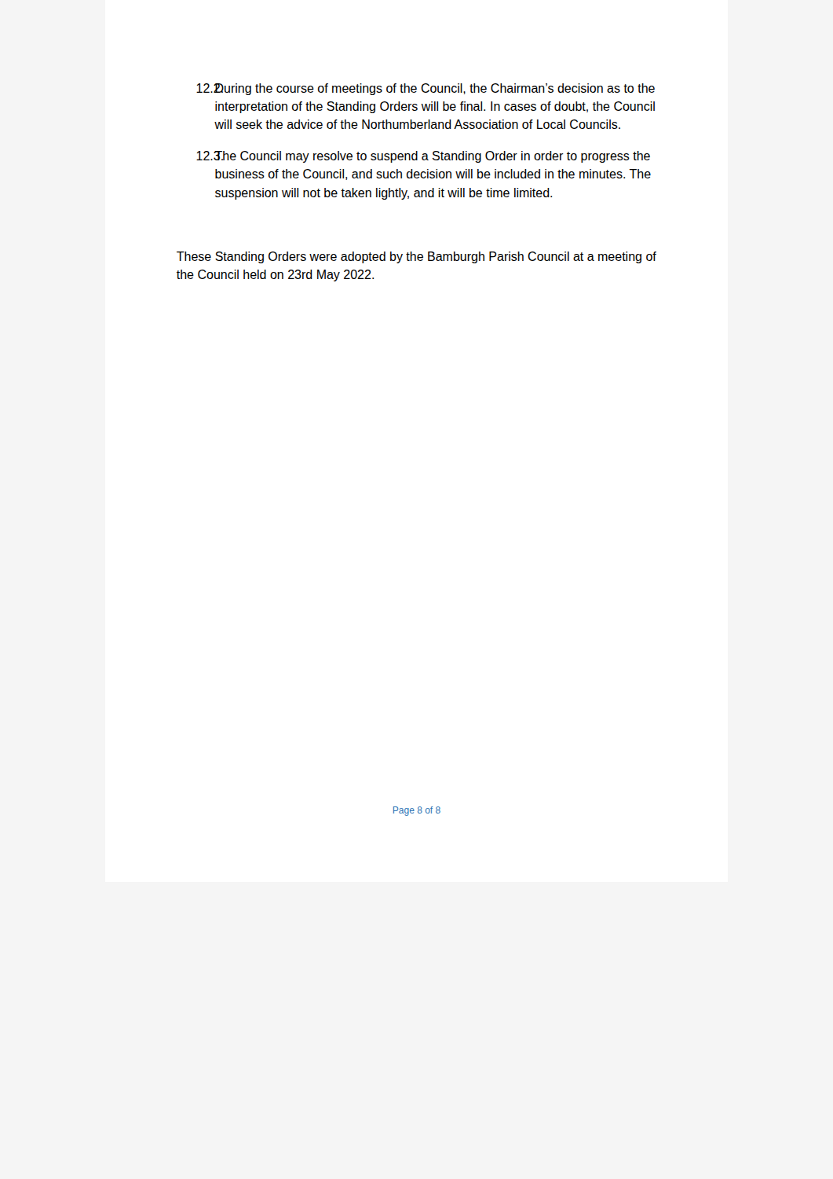12.2. During the course of meetings of the Council, the Chairman’s decision as to the interpretation of the Standing Orders will be final. In cases of doubt, the Council will seek the advice of the Northumberland Association of Local Councils.
12.3. The Council may resolve to suspend a Standing Order in order to progress the business of the Council, and such decision will be included in the minutes. The suspension will not be taken lightly, and it will be time limited.
These Standing Orders were adopted by the Bamburgh Parish Council at a meeting of the Council held on 23rd May 2022.
Page 8 of 8